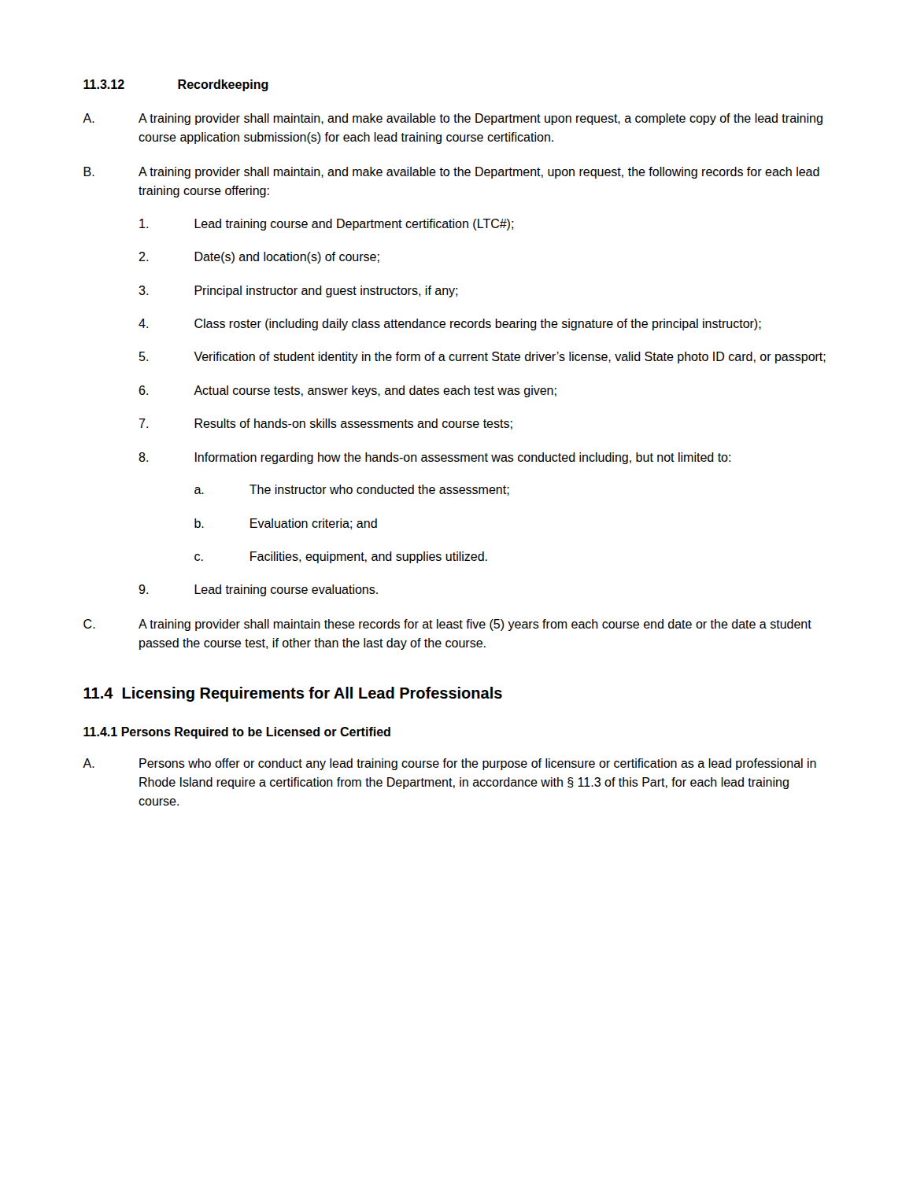11.3.12 Recordkeeping
A.
A training provider shall maintain, and make available to the Department upon request, a complete copy of the lead training course application submission(s) for each lead training course certification.
B.
A training provider shall maintain, and make available to the Department, upon request, the following records for each lead training course offering:
1. Lead training course and Department certification (LTC#);
2. Date(s) and location(s) of course;
3. Principal instructor and guest instructors, if any;
4. Class roster (including daily class attendance records bearing the signature of the principal instructor);
5. Verification of student identity in the form of a current State driver’s license, valid State photo ID card, or passport;
6. Actual course tests, answer keys, and dates each test was given;
7. Results of hands-on skills assessments and course tests;
8. Information regarding how the hands-on assessment was conducted including, but not limited to:
a. The instructor who conducted the assessment;
b. Evaluation criteria; and
c. Facilities, equipment, and supplies utilized.
9. Lead training course evaluations.
C.
A training provider shall maintain these records for at least five (5) years from each course end date or the date a student passed the course test, if other than the last day of the course.
11.4 Licensing Requirements for All Lead Professionals
11.4.1 Persons Required to be Licensed or Certified
A.
Persons who offer or conduct any lead training course for the purpose of licensure or certification as a lead professional in Rhode Island require a certification from the Department, in accordance with § 11.3 of this Part, for each lead training course.